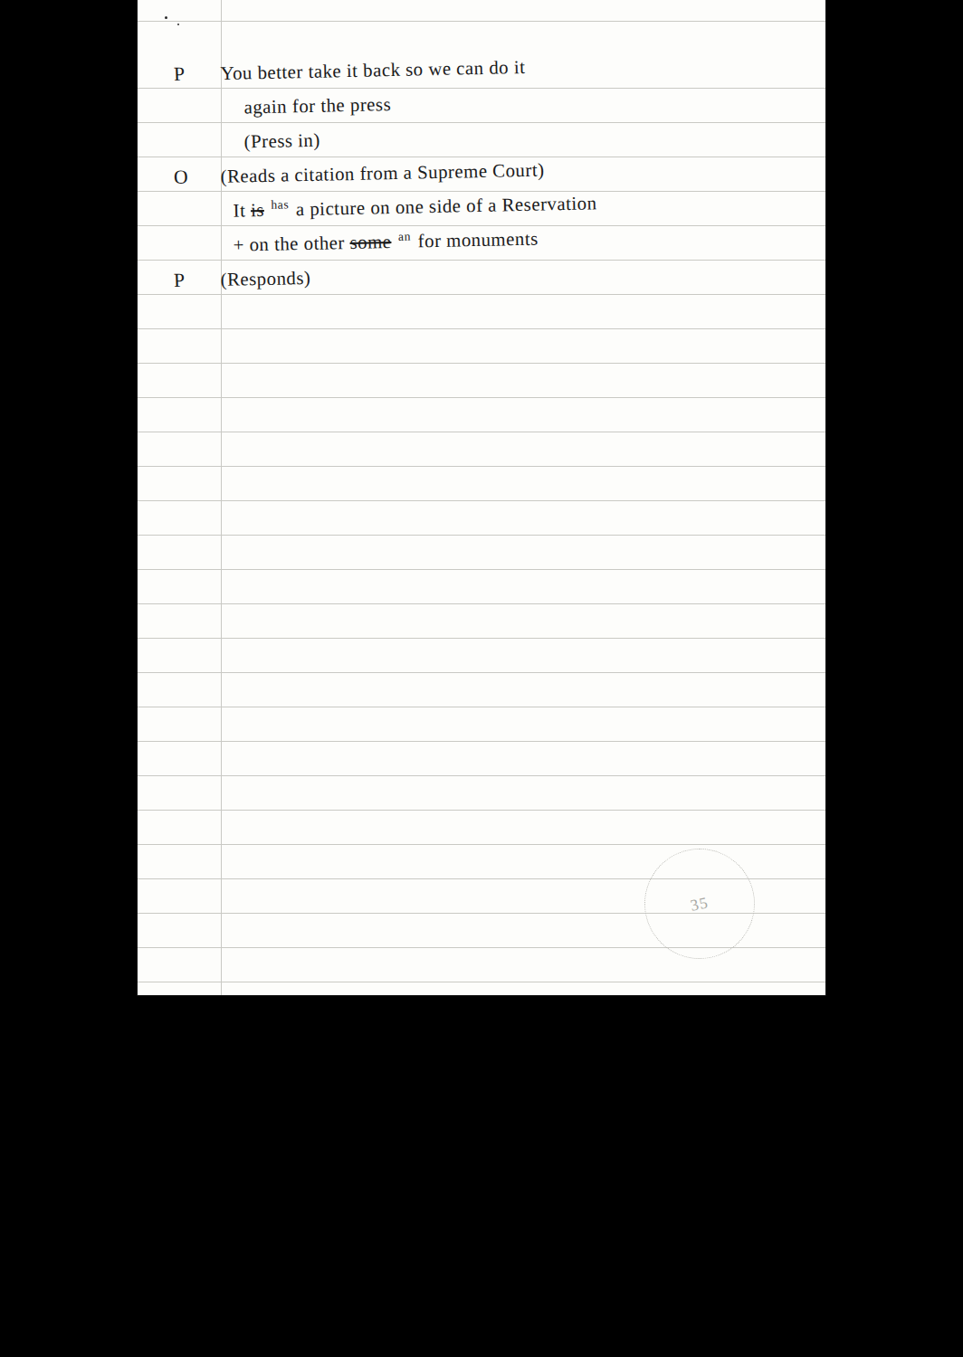P
You better take it back so we can do it
again for the press
(Press in)
O
(Reads a citation from a Supreme Court)
It is has a picture on one side of a Reservation
+ on the other some an for monuments
P
(Responds)
35